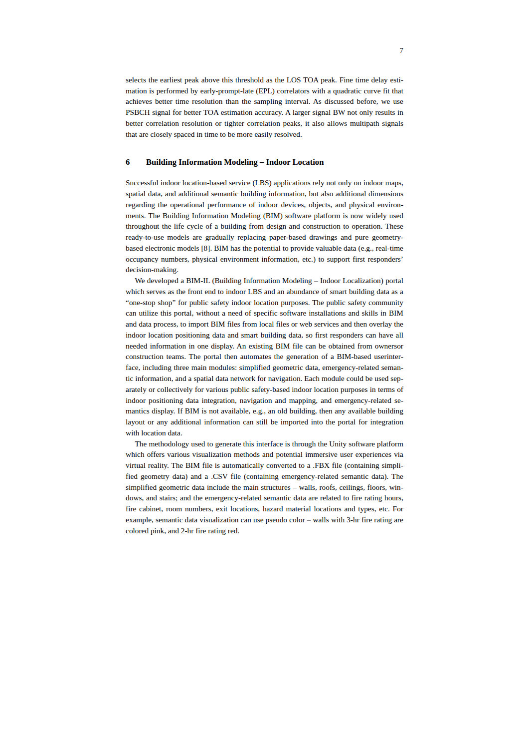7
selects the earliest peak above this threshold as the LOS TOA peak. Fine time delay estimation is performed by early-prompt-late (EPL) correlators with a quadratic curve fit that achieves better time resolution than the sampling interval. As discussed before, we use PSBCH signal for better TOA estimation accuracy. A larger signal BW not only results in better correlation resolution or tighter correlation peaks, it also allows multipath signals that are closely spaced in time to be more easily resolved.
6 Building Information Modeling – Indoor Location
Successful indoor location-based service (LBS) applications rely not only on indoor maps, spatial data, and additional semantic building information, but also additional dimensions regarding the operational performance of indoor devices, objects, and physical environments. The Building Information Modeling (BIM) software platform is now widely used throughout the life cycle of a building from design and construction to operation. These ready-to-use models are gradually replacing paper-based drawings and pure geometry-based electronic models [8]. BIM has the potential to provide valuable data (e.g., real-time occupancy numbers, physical environment information, etc.) to support first responders’ decision-making.
We developed a BIM-IL (Building Information Modeling – Indoor Localization) portal which serves as the front end to indoor LBS and an abundance of smart building data as a “one-stop shop” for public safety indoor location purposes. The public safety community can utilize this portal, without a need of specific software installations and skills in BIM and data process, to import BIM files from local files or web services and then overlay the indoor location positioning data and smart building data, so first responders can have all needed information in one display. An existing BIM file can be obtained from ownersor construction teams. The portal then automates the generation of a BIM-based userinterface, including three main modules: simplified geometric data, emergency-related semantic information, and a spatial data network for navigation. Each module could be used separately or collectively for various public safety-based indoor location purposes in terms of indoor positioning data integration, navigation and mapping, and emergency-related semantics display. If BIM is not available, e.g., an old building, then any available building layout or any additional information can still be imported into the portal for integration with location data.
The methodology used to generate this interface is through the Unity software platform which offers various visualization methods and potential immersive user experiences via virtual reality. The BIM file is automatically converted to a .FBX file (containing simplified geometry data) and a .CSV file (containing emergency-related semantic data). The simplified geometric data include the main structures – walls, roofs, ceilings, floors, windows, and stairs; and the emergency-related semantic data are related to fire rating hours, fire cabinet, room numbers, exit locations, hazard material locations and types, etc. For example, semantic data visualization can use pseudo color – walls with 3-hr fire rating are colored pink, and 2-hr fire rating red.